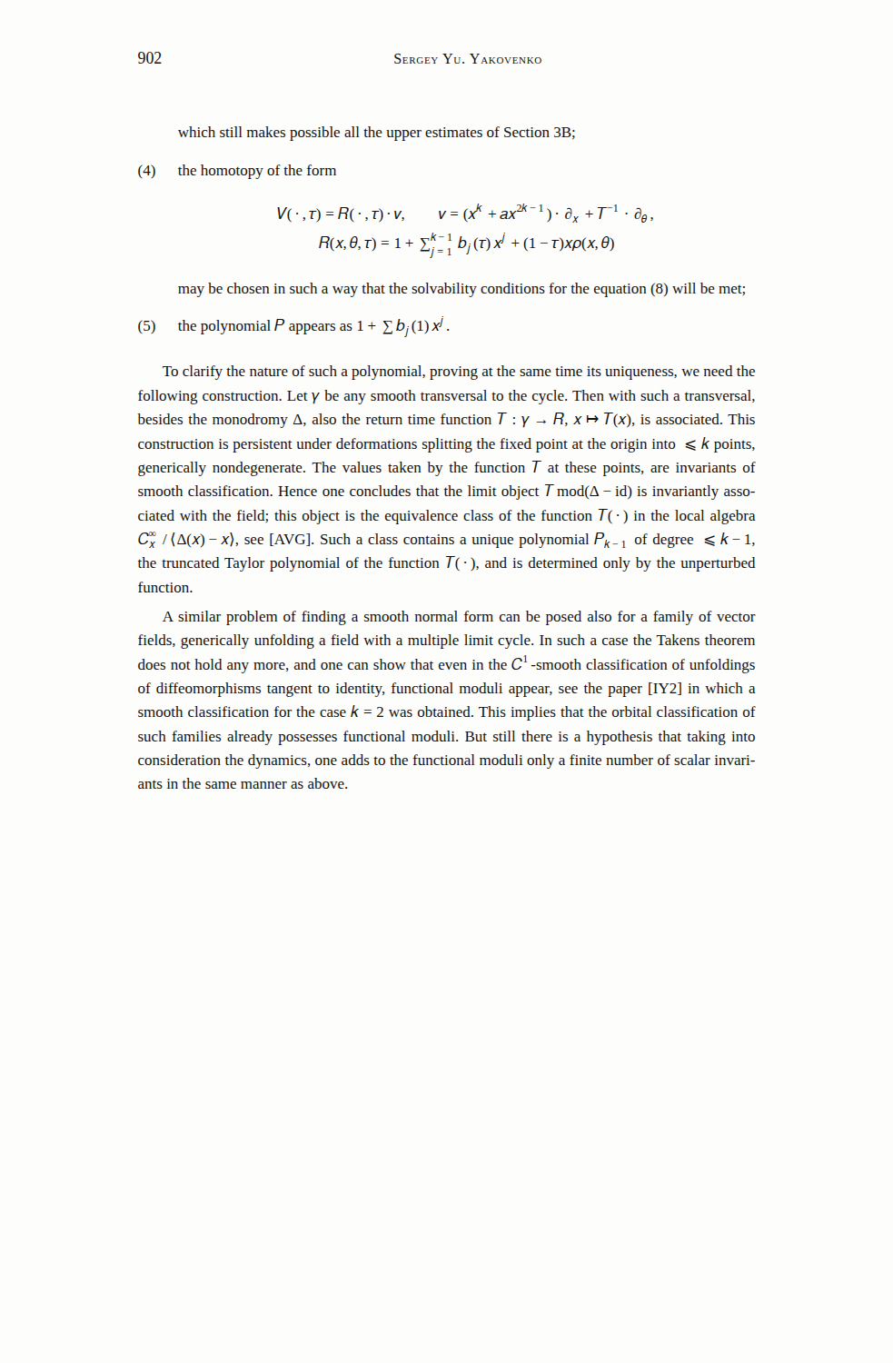902 Sergey Yu. Yakovenko
which still makes possible all the upper estimates of Section 3B;
(4)
the homotopy of the form
V (·,τ) = R (·,τ) · v , v = ( xk + a x2k−1 ) · ∂x + T−1 · ∂θ , R (x,θ,τ) = 1 + ∑ j=1 k−1 bj (τ) xj + (1−τ) x ρ (x,θ)
may be chosen in such a way that the solvability conditions for the equation (8) will be met;
(5)
the polynomial P appears as 1+ ∑ bj (1) xj .
To clarify the nature of such a polynomial, proving at the same time its uniqueness, we need the following construction. Let γ be any smooth transversal to the cycle. Then with such a transversal, besides the monodromy Δ, also the return time function T : γ→R, x↦T(x), is associated. This construction is persistent under deformations splitting the fixed point at the origin into ⩽k points, generically nondegenerate. The values taken by the function T at these points, are invariants of smooth classification. Hence one concludes that the limit object Tmod(Δ−id) is invariantly associated with the field; this object is the equivalence class of the function T(·) in the local algebra Cx∞/⟨Δ(x)−x⟩, see [AVG]. Such a class contains a unique polynomial Pk−1 of degree ⩽k−1, the truncated Taylor polynomial of the function T(·), and is determined only by the unperturbed function.
A similar problem of finding a smooth normal form can be posed also for a family of vector fields, generically unfolding a field with a multiple limit cycle. In such a case the Takens theorem does not hold any more, and one can show that even in the C1-smooth classification of unfoldings of diffeomorphisms tangent to identity, functional moduli appear, see the paper [IY2] in which a smooth classification for the case k=2 was obtained. This implies that the orbital classification of such families already possesses functional moduli. But still there is a hypothesis that taking into consideration the dynamics, one adds to the functional moduli only a finite number of scalar invariants in the same manner as above.